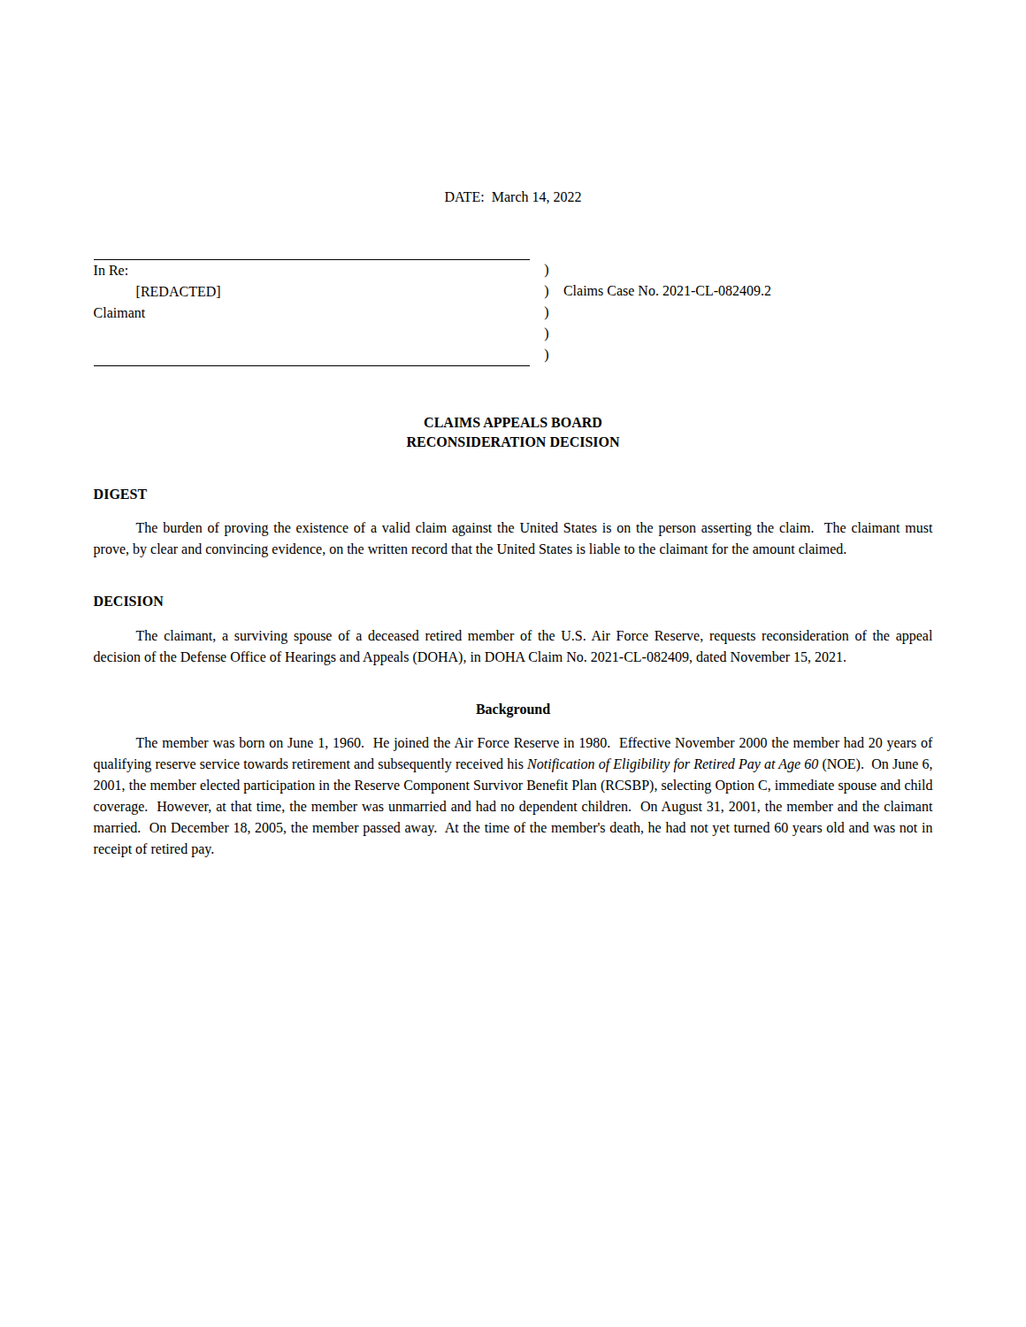DATE: March 14, 2022
| In Re: [REDACTED] Claimant | ) ) ) ) ) | Claims Case No. 2021-CL-082409.2 |
CLAIMS APPEALS BOARD
RECONSIDERATION DECISION
DIGEST
The burden of proving the existence of a valid claim against the United States is on the person asserting the claim. The claimant must prove, by clear and convincing evidence, on the written record that the United States is liable to the claimant for the amount claimed.
DECISION
The claimant, a surviving spouse of a deceased retired member of the U.S. Air Force Reserve, requests reconsideration of the appeal decision of the Defense Office of Hearings and Appeals (DOHA), in DOHA Claim No. 2021-CL-082409, dated November 15, 2021.
Background
The member was born on June 1, 1960. He joined the Air Force Reserve in 1980. Effective November 2000 the member had 20 years of qualifying reserve service towards retirement and subsequently received his Notification of Eligibility for Retired Pay at Age 60 (NOE). On June 6, 2001, the member elected participation in the Reserve Component Survivor Benefit Plan (RCSBP), selecting Option C, immediate spouse and child coverage. However, at that time, the member was unmarried and had no dependent children. On August 31, 2001, the member and the claimant married. On December 18, 2005, the member passed away. At the time of the member's death, he had not yet turned 60 years old and was not in receipt of retired pay.